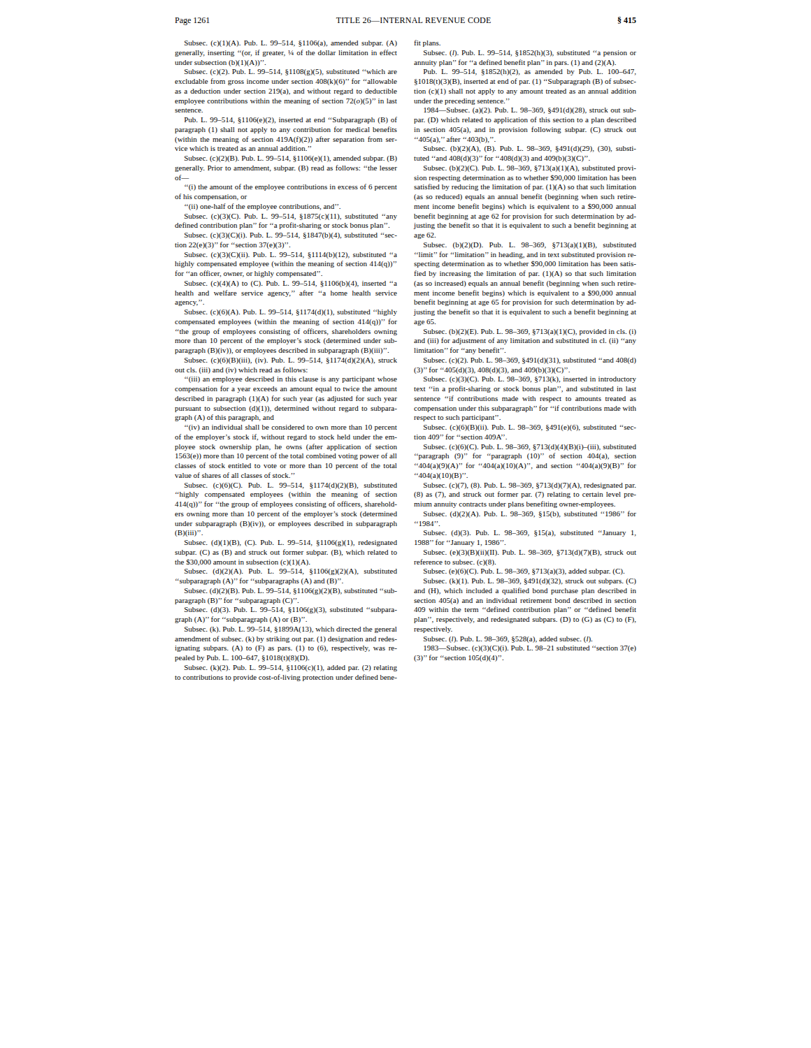Page 1261 TITLE 26—INTERNAL REVENUE CODE § 415
Subsec. (c)(1)(A). Pub. L. 99–514, §1106(a), amended subpar. (A) generally, inserting ‘‘(or, if greater, ¼ of the dollar limitation in effect under subsection (b)(1)(A))’’.
Subsec. (c)(2). Pub. L. 99–514, §1108(g)(5), substituted ‘‘which are excludable from gross income under section 408(k)(6)’’ for ‘‘allowable as a deduction under section 219(a), and without regard to deductible employee contributions within the meaning of section 72(o)(5)’’ in last sentence.
Pub. L. 99–514, §1106(e)(2), inserted at end ‘‘Subparagraph (B) of paragraph (1) shall not apply to any contribution for medical benefits (within the meaning of section 419A(f)(2)) after separation from service which is treated as an annual addition.’’
Subsec. (c)(2)(B). Pub. L. 99–514, §1106(e)(1), amended subpar. (B) generally. Prior to amendment, subpar. (B) read as follows: ‘‘the lesser of—
‘‘(i) the amount of the employee contributions in excess of 6 percent of his compensation, or
‘‘(ii) one-half of the employee contributions, and’’.
Subsec. (c)(3)(C). Pub. L. 99–514, §1875(c)(11), substituted ‘‘any defined contribution plan’’ for ‘‘a profit-sharing or stock bonus plan’’.
Subsec. (c)(3)(C)(i). Pub. L. 99–514, §1847(b)(4), substituted ‘‘section 22(e)(3)’’ for ‘‘section 37(e)(3)’’.
Subsec. (c)(3)(C)(ii). Pub. L. 99–514, §1114(b)(12), substituted ‘‘a highly compensated employee (within the meaning of section 414(q))’’ for ‘‘an officer, owner, or highly compensated’’.
Subsec. (c)(4)(A) to (C). Pub. L. 99–514, §1106(b)(4), inserted ‘‘a health and welfare service agency,’’ after ‘‘a home health service agency,’’.
Subsec. (c)(6)(A). Pub. L. 99–514, §1174(d)(1), substituted ‘‘highly compensated employees (within the meaning of section 414(q))’’ for ‘‘the group of employees consisting of officers, shareholders owning more than 10 percent of the employer’s stock (determined under subparagraph (B)(iv)), or employees described in subparagraph (B)(iii)’’.
Subsec. (c)(6)(B)(iii), (iv). Pub. L. 99–514, §1174(d)(2)(A), struck out cls. (iii) and (iv) which read as follows:
‘‘(iii) an employee described in this clause is any participant whose compensation for a year exceeds an amount equal to twice the amount described in paragraph (1)(A) for such year (as adjusted for such year pursuant to subsection (d)(1)), determined without regard to subparagraph (A) of this paragraph, and
‘‘(iv) an individual shall be considered to own more than 10 percent of the employer’s stock if, without regard to stock held under the employee stock ownership plan, he owns (after application of section 1563(e)) more than 10 percent of the total combined voting power of all classes of stock entitled to vote or more than 10 percent of the total value of shares of all classes of stock.’’
Subsec. (c)(6)(C). Pub. L. 99–514, §1174(d)(2)(B), substituted ‘‘highly compensated employees (within the meaning of section 414(q))’’ for ‘‘the group of employees consisting of officers, shareholders owning more than 10 percent of the employer’s stock (determined under subparagraph (B)(iv)), or employees described in subparagraph (B)(iii)’’.
Subsec. (d)(1)(B), (C). Pub. L. 99–514, §1106(g)(1), redesignated subpar. (C) as (B) and struck out former subpar. (B), which related to the $30,000 amount in subsection (c)(1)(A).
Subsec. (d)(2)(A). Pub. L. 99–514, §1106(g)(2)(A), substituted ‘‘subparagraph (A)’’ for ‘‘subparagraphs (A) and (B)’’.
Subsec. (d)(2)(B). Pub. L. 99–514, §1106(g)(2)(B), substituted ‘‘subparagraph (B)’’ for ‘‘subparagraph (C)’’.
Subsec. (d)(3). Pub. L. 99–514, §1106(g)(3), substituted ‘‘subparagraph (A)’’ for ‘‘subparagraph (A) or (B)’’.
Subsec. (k). Pub. L. 99–514, §1899A(13), which directed the general amendment of subsec. (k) by striking out par. (1) designation and redesignating subpars. (A) to (F) as pars. (1) to (6), respectively, was repealed by Pub. L. 100–647, §1018(t)(8)(D).
Subsec. (k)(2). Pub. L. 99–514, §1106(c)(1), added par. (2) relating to contributions to provide cost-of-living protection under defined benefit plans.
Subsec. (l). Pub. L. 99–514, §1852(h)(3), substituted ‘‘a pension or annuity plan’’ for ‘‘a defined benefit plan’’ in pars. (1) and (2)(A).
Pub. L. 99–514, §1852(h)(2), as amended by Pub. L. 100–647, §1018(t)(3)(B), inserted at end of par. (1) ‘‘Subparagraph (B) of subsection (c)(1) shall not apply to any amount treated as an annual addition under the preceding sentence.’’
1984—Subsec. (a)(2). Pub. L. 98–369, §491(d)(28), struck out subpar. (D) which related to application of this section to a plan described in section 405(a), and in provision following subpar. (C) struck out ‘‘405(a),’’ after ‘‘403(b),’’.
Subsec. (b)(2)(A), (B). Pub. L. 98–369, §491(d)(29), (30), substituted ‘‘and 408(d)(3)’’ for ‘‘408(d)(3) and 409(b)(3)(C)’’.
Subsec. (b)(2)(C). Pub. L. 98–369, §713(a)(1)(A), substituted provision respecting determination as to whether $90,000 limitation has been satisfied by reducing the limitation of par. (1)(A) so that such limitation (as so reduced) equals an annual benefit (beginning when such retirement income benefit begins) which is equivalent to a $90,000 annual benefit beginning at age 62 for provision for such determination by adjusting the benefit so that it is equivalent to such a benefit beginning at age 62.
Subsec. (b)(2)(D). Pub. L. 98–369, §713(a)(1)(B), substituted ‘‘limit’’ for ‘‘limitation’’ in heading, and in text substituted provision respecting determination as to whether $90,000 limitation has been satisfied by increasing the limitation of par. (1)(A) so that such limitation (as so increased) equals an annual benefit (beginning when such retirement income benefit begins) which is equivalent to a $90,000 annual benefit beginning at age 65 for provision for such determination by adjusting the benefit so that it is equivalent to such a benefit beginning at age 65.
Subsec. (b)(2)(E). Pub. L. 98–369, §713(a)(1)(C), provided in cls. (i) and (iii) for adjustment of any limitation and substituted in cl. (ii) ‘‘any limitation’’ for ‘‘any benefit’’.
Subsec. (c)(2). Pub. L. 98–369, §491(d)(31), substituted ‘‘and 408(d)(3)’’ for ‘‘405(d)(3), 408(d)(3), and 409(b)(3)(C)’’.
Subsec. (c)(3)(C). Pub. L. 98–369, §713(k), inserted in introductory text ‘‘in a profit-sharing or stock bonus plan’’, and substituted in last sentence ‘‘if contributions made with respect to amounts treated as compensation under this subparagraph’’ for ‘‘if contributions made with respect to such participant’’.
Subsec. (c)(6)(B)(ii). Pub. L. 98–369, §491(e)(6), substituted ‘‘section 409’’ for ‘‘section 409A’’.
Subsec. (c)(6)(C). Pub. L. 98–369, §713(d)(4)(B)(i)–(iii), substituted ‘‘paragraph (9)’’ for ‘‘paragraph (10)’’ of section 404(a), section ‘‘404(a)(9)(A)’’ for ‘‘404(a)(10)(A)’’, and section ‘‘404(a)(9)(B)’’ for ‘‘404(a)(10)(B)’’.
Subsec. (c)(7), (8). Pub. L. 98–369, §713(d)(7)(A), redesignated par. (8) as (7), and struck out former par. (7) relating to certain level premium annuity contracts under plans benefiting owner-employees.
Subsec. (d)(2)(A). Pub. L. 98–369, §15(b), substituted ‘‘1986’’ for ‘‘1984’’.
Subsec. (d)(3). Pub. L. 98–369, §15(a), substituted ‘‘January 1, 1988’’ for ‘‘January 1, 1986’’.
Subsec. (e)(3)(B)(ii)(II). Pub. L. 98–369, §713(d)(7)(B), struck out reference to subsec. (c)(8).
Subsec. (e)(6)(C). Pub. L. 98–369, §713(a)(3), added subpar. (C).
Subsec. (k)(1). Pub. L. 98–369, §491(d)(32), struck out subpars. (C) and (H), which included a qualified bond purchase plan described in section 405(a) and an individual retirement bond described in section 409 within the term ‘‘defined contribution plan’’ or ‘‘defined benefit plan’’, respectively, and redesignated subpars. (D) to (G) as (C) to (F), respectively.
Subsec. (l). Pub. L. 98–369, §528(a), added subsec. (l).
1983—Subsec. (c)(3)(C)(i). Pub. L. 98–21 substituted ‘‘section 37(e)(3)’’ for ‘‘section 105(d)(4)’’.